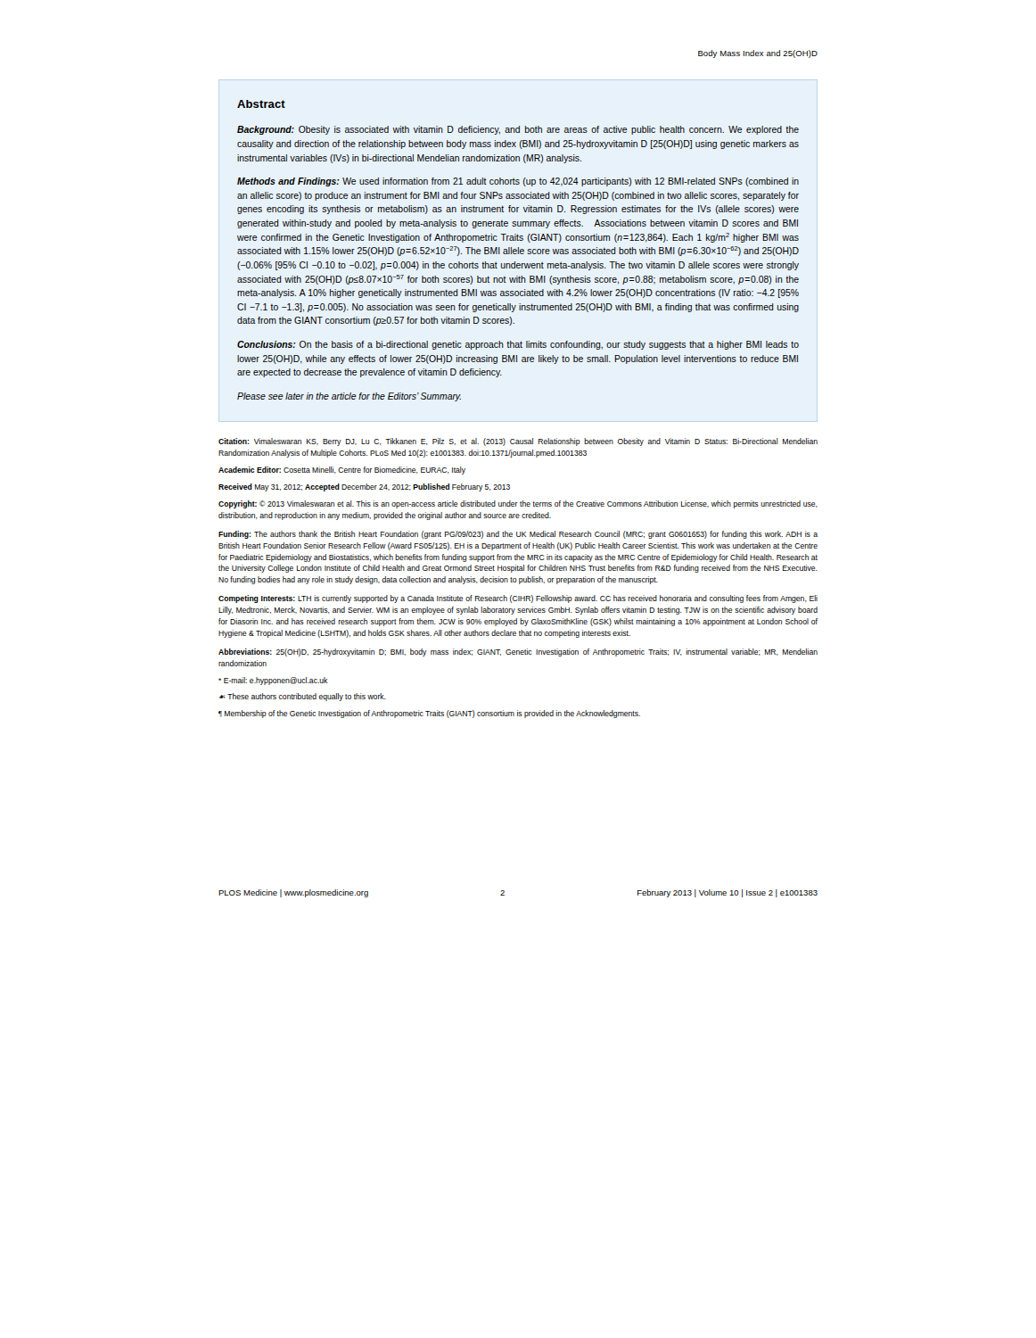Body Mass Index and 25(OH)D
Abstract
Background: Obesity is associated with vitamin D deficiency, and both are areas of active public health concern. We explored the causality and direction of the relationship between body mass index (BMI) and 25-hydroxyvitamin D [25(OH)D] using genetic markers as instrumental variables (IVs) in bi-directional Mendelian randomization (MR) analysis.
Methods and Findings: We used information from 21 adult cohorts (up to 42,024 participants) with 12 BMI-related SNPs (combined in an allelic score) to produce an instrument for BMI and four SNPs associated with 25(OH)D (combined in two allelic scores, separately for genes encoding its synthesis or metabolism) as an instrument for vitamin D. Regression estimates for the IVs (allele scores) were generated within-study and pooled by meta-analysis to generate summary effects. Associations between vitamin D scores and BMI were confirmed in the Genetic Investigation of Anthropometric Traits (GIANT) consortium (n = 123,864). Each 1 kg/m2 higher BMI was associated with 1.15% lower 25(OH)D (p = 6.52×10−27). The BMI allele score was associated both with BMI (p = 6.30×10−62) and 25(OH)D (−0.06% [95% CI −0.10 to −0.02], p = 0.004) in the cohorts that underwent meta-analysis. The two vitamin D allele scores were strongly associated with 25(OH)D (p≤8.07×10−57 for both scores) but not with BMI (synthesis score, p = 0.88; metabolism score, p = 0.08) in the meta-analysis. A 10% higher genetically instrumented BMI was associated with 4.2% lower 25(OH)D concentrations (IV ratio: −4.2 [95% CI −7.1 to −1.3], p = 0.005). No association was seen for genetically instrumented 25(OH)D with BMI, a finding that was confirmed using data from the GIANT consortium (p≥0.57 for both vitamin D scores).
Conclusions: On the basis of a bi-directional genetic approach that limits confounding, our study suggests that a higher BMI leads to lower 25(OH)D, while any effects of lower 25(OH)D increasing BMI are likely to be small. Population level interventions to reduce BMI are expected to decrease the prevalence of vitamin D deficiency.
Please see later in the article for the Editors’ Summary.
Citation: Vimaleswaran KS, Berry DJ, Lu C, Tikkanen E, Pilz S, et al. (2013) Causal Relationship between Obesity and Vitamin D Status: Bi-Directional Mendelian Randomization Analysis of Multiple Cohorts. PLoS Med 10(2): e1001383. doi:10.1371/journal.pmed.1001383
Academic Editor: Cosetta Minelli, Centre for Biomedicine, EURAC, Italy
Received May 31, 2012; Accepted December 24, 2012; Published February 5, 2013
Copyright: © 2013 Vimaleswaran et al. This is an open-access article distributed under the terms of the Creative Commons Attribution License, which permits unrestricted use, distribution, and reproduction in any medium, provided the original author and source are credited.
Funding: The authors thank the British Heart Foundation (grant PG/09/023) and the UK Medical Research Council (MRC; grant G0601653) for funding this work. ADH is a British Heart Foundation Senior Research Fellow (Award FS05/125). EH is a Department of Health (UK) Public Health Career Scientist. This work was undertaken at the Centre for Paediatric Epidemiology and Biostatistics, which benefits from funding support from the MRC in its capacity as the MRC Centre of Epidemiology for Child Health. Research at the University College London Institute of Child Health and Great Ormond Street Hospital for Children NHS Trust benefits from R&D funding received from the NHS Executive. No funding bodies had any role in study design, data collection and analysis, decision to publish, or preparation of the manuscript.
Competing Interests: LTH is currently supported by a Canada Institute of Research (CIHR) Fellowship award. CC has received honoraria and consulting fees from Amgen, Eli Lilly, Medtronic, Merck, Novartis, and Servier. WM is an employee of synlab laboratory services GmbH. Synlab offers vitamin D testing. TJW is on the scientific advisory board for Diasorin Inc. and has received research support from them. JCW is 90% employed by GlaxoSmithKline (GSK) whilst maintaining a 10% appointment at London School of Hygiene & Tropical Medicine (LSHTM), and holds GSK shares. All other authors declare that no competing interests exist.
Abbreviations: 25(OH)D, 25-hydroxyvitamin D; BMI, body mass index; GIANT, Genetic Investigation of Anthropometric Traits; IV, instrumental variable; MR, Mendelian randomization
* E-mail: e.hypponen@ucl.ac.uk
☙ These authors contributed equally to this work.
¶ Membership of the Genetic Investigation of Anthropometric Traits (GIANT) consortium is provided in the Acknowledgments.
PLOS Medicine | www.plosmedicine.org
2
February 2013 | Volume 10 | Issue 2 | e1001383